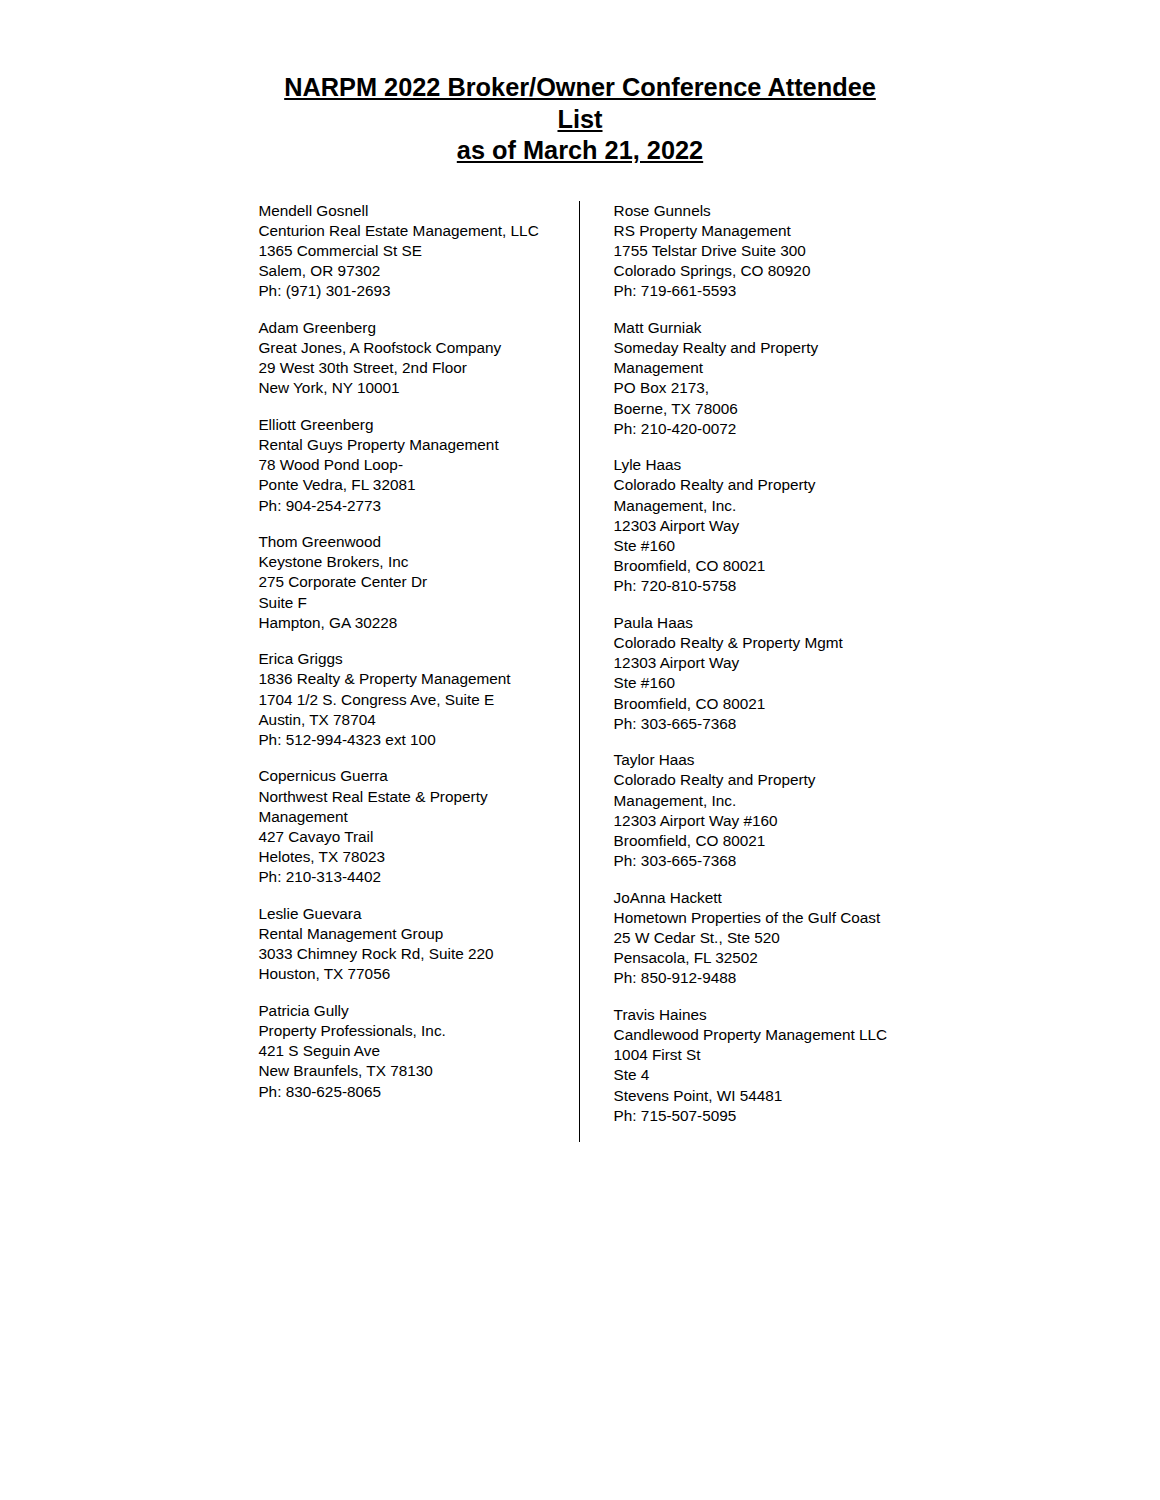NARPM 2022 Broker/Owner Conference Attendee List as of March 21, 2022
Mendell Gosnell
Centurion Real Estate Management, LLC
1365 Commercial St SE
Salem, OR 97302
Ph: (971) 301-2693
Adam Greenberg
Great Jones, A Roofstock Company
29 West 30th Street, 2nd Floor
New York, NY 10001
Elliott Greenberg
Rental Guys Property Management
78 Wood Pond Loop-
Ponte Vedra, FL 32081
Ph: 904-254-2773
Thom Greenwood
Keystone Brokers, Inc
275 Corporate Center Dr
Suite F
Hampton, GA 30228
Erica Griggs
1836 Realty & Property Management
1704 1/2 S. Congress Ave, Suite E
Austin, TX 78704
Ph: 512-994-4323 ext 100
Copernicus Guerra
Northwest Real Estate & Property Management
427 Cavayo Trail
Helotes, TX 78023
Ph: 210-313-4402
Leslie Guevara
Rental Management Group
3033 Chimney Rock Rd, Suite 220
Houston, TX 77056
Patricia Gully
Property Professionals, Inc.
421 S Seguin Ave
New Braunfels, TX 78130
Ph: 830-625-8065
Rose Gunnels
RS Property Management
1755 Telstar Drive Suite 300
Colorado Springs, CO 80920
Ph: 719-661-5593
Matt Gurniak
Someday Realty and Property Management
PO Box 2173,
Boerne, TX 78006
Ph: 210-420-0072
Lyle Haas
Colorado Realty and Property Management, Inc.
12303 Airport Way
Ste #160
Broomfield, CO 80021
Ph: 720-810-5758
Paula Haas
Colorado Realty & Property Mgmt
12303 Airport Way
Ste #160
Broomfield, CO 80021
Ph: 303-665-7368
Taylor Haas
Colorado Realty and Property Management, Inc.
12303 Airport Way #160
Broomfield, CO 80021
Ph: 303-665-7368
JoAnna Hackett
Hometown Properties of the Gulf Coast
25 W Cedar St., Ste 520
Pensacola, FL 32502
Ph: 850-912-9488
Travis Haines
Candlewood Property Management LLC
1004 First St
Ste 4
Stevens Point, WI 54481
Ph: 715-507-5095